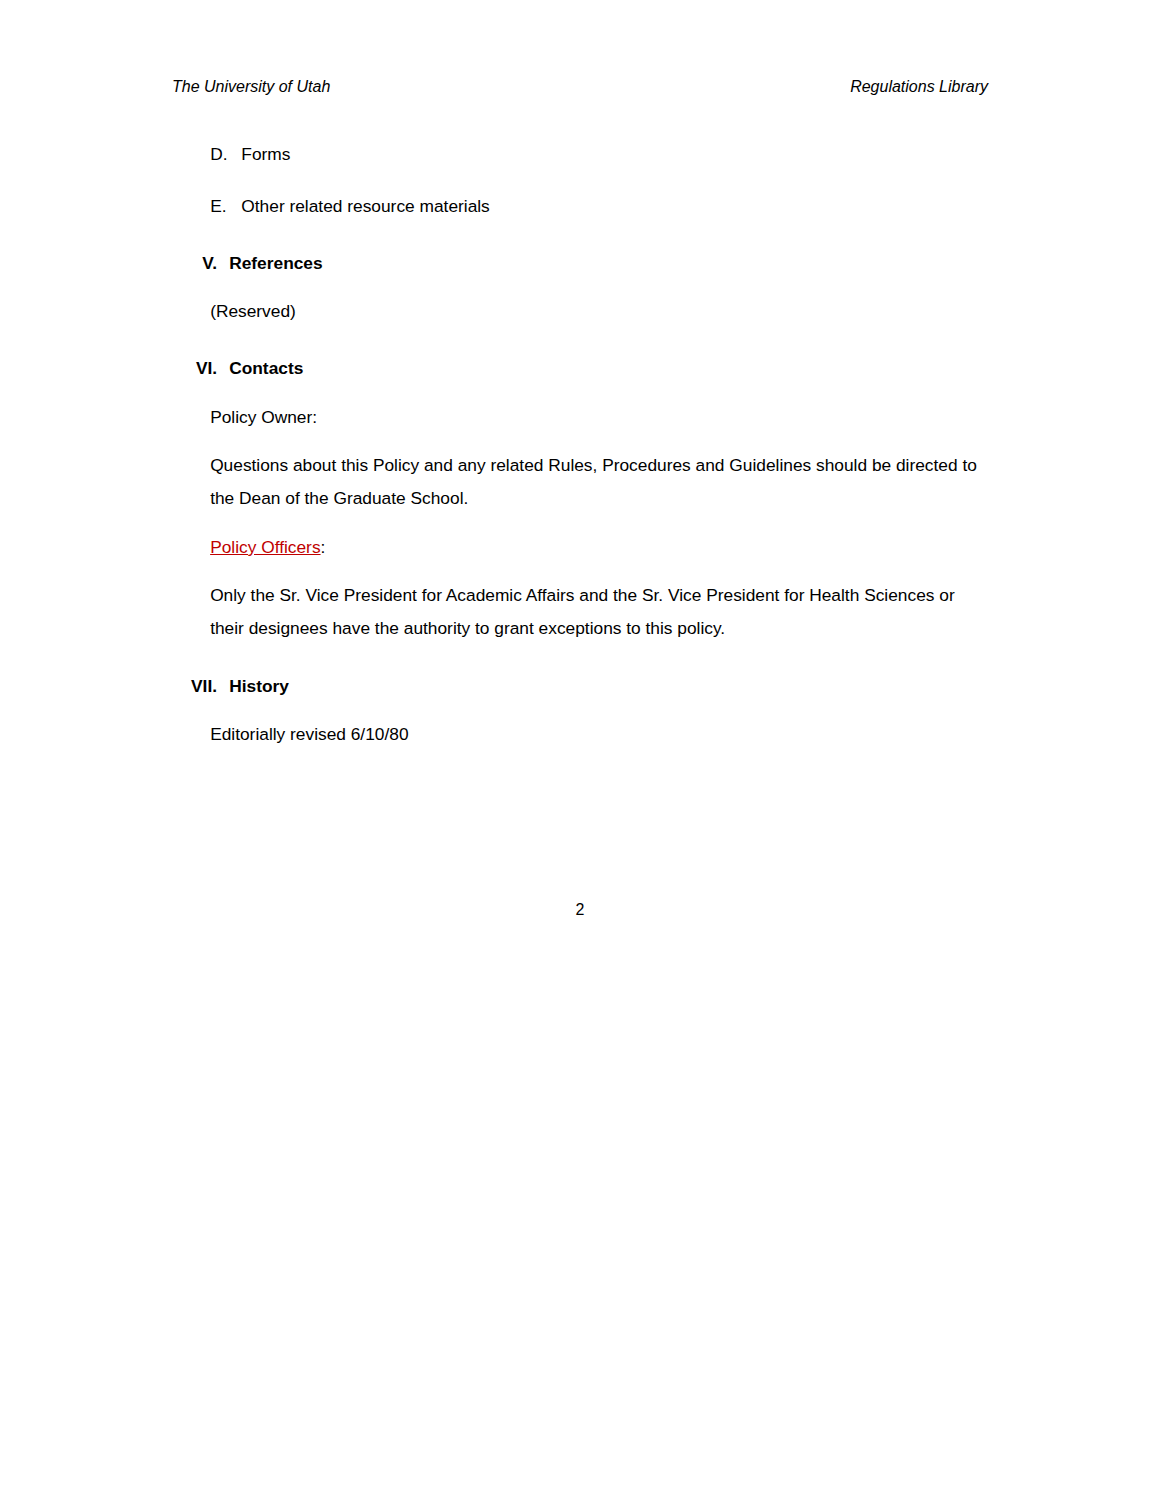The University of Utah Regulations Library
D. Forms
E. Other related resource materials
V. References
(Reserved)
VI. Contacts
Policy Owner:
Questions about this Policy and any related Rules, Procedures and Guidelines should be directed to the Dean of the Graduate School.
Policy Officers:
Only the Sr. Vice President for Academic Affairs and the Sr. Vice President for Health Sciences or their designees have the authority to grant exceptions to this policy.
VII. History
Editorially revised 6/10/80
2